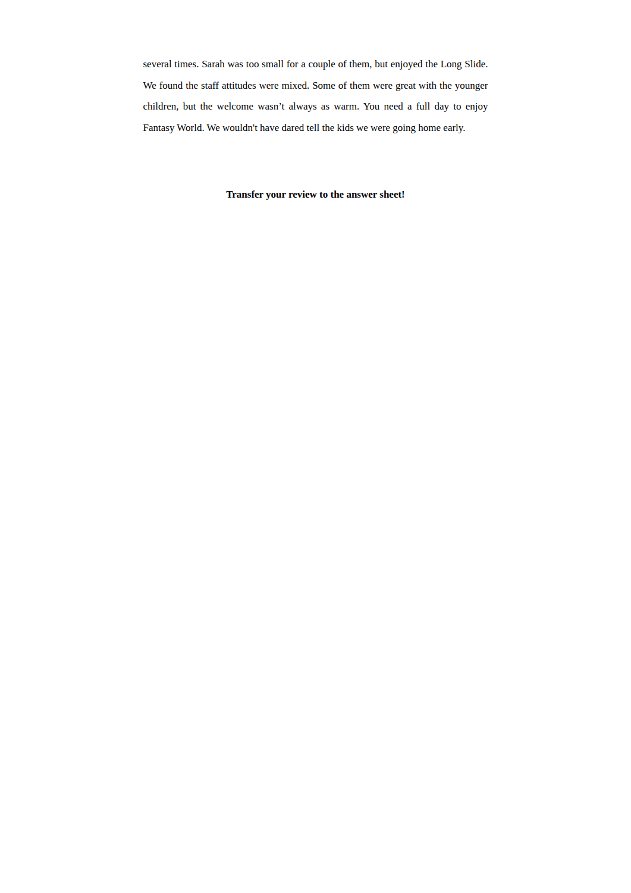several times. Sarah was too small for a couple of them, but enjoyed the Long Slide. We found the staff attitudes were mixed. Some of them were great with the younger children, but the welcome wasn’t always as warm. You need a full day to enjoy Fantasy World. We wouldn't have dared tell the kids we were going home early.
Transfer your review to the answer sheet!